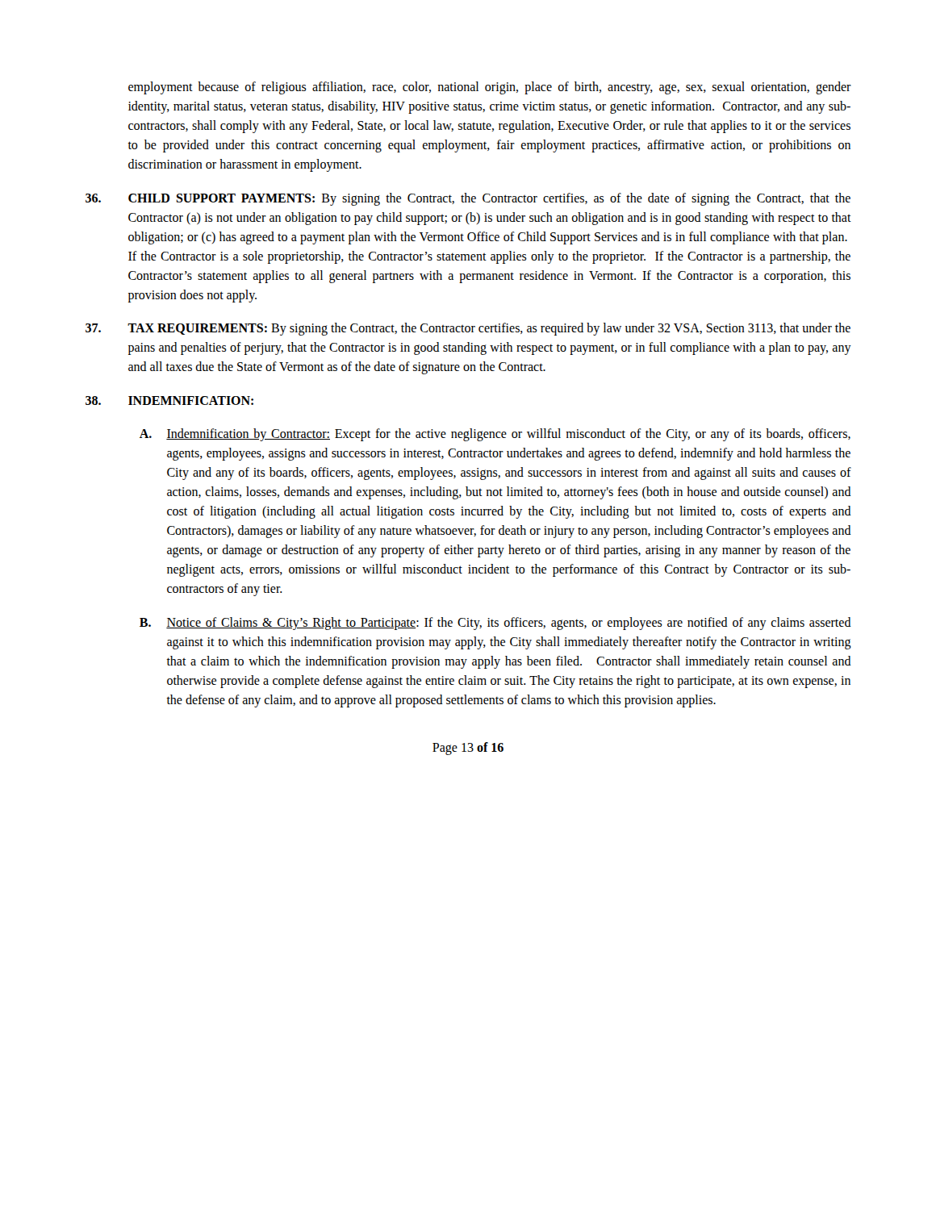employment because of religious affiliation, race, color, national origin, place of birth, ancestry, age, sex, sexual orientation, gender identity, marital status, veteran status, disability, HIV positive status, crime victim status, or genetic information. Contractor, and any sub-contractors, shall comply with any Federal, State, or local law, statute, regulation, Executive Order, or rule that applies to it or the services to be provided under this contract concerning equal employment, fair employment practices, affirmative action, or prohibitions on discrimination or harassment in employment.
36. CHILD SUPPORT PAYMENTS: By signing the Contract, the Contractor certifies, as of the date of signing the Contract, that the Contractor (a) is not under an obligation to pay child support; or (b) is under such an obligation and is in good standing with respect to that obligation; or (c) has agreed to a payment plan with the Vermont Office of Child Support Services and is in full compliance with that plan. If the Contractor is a sole proprietorship, the Contractor’s statement applies only to the proprietor. If the Contractor is a partnership, the Contractor’s statement applies to all general partners with a permanent residence in Vermont. If the Contractor is a corporation, this provision does not apply.
37. TAX REQUIREMENTS: By signing the Contract, the Contractor certifies, as required by law under 32 VSA, Section 3113, that under the pains and penalties of perjury, that the Contractor is in good standing with respect to payment, or in full compliance with a plan to pay, any and all taxes due the State of Vermont as of the date of signature on the Contract.
38. INDEMNIFICATION:
A. Indemnification by Contractor: Except for the active negligence or willful misconduct of the City, or any of its boards, officers, agents, employees, assigns and successors in interest, Contractor undertakes and agrees to defend, indemnify and hold harmless the City and any of its boards, officers, agents, employees, assigns, and successors in interest from and against all suits and causes of action, claims, losses, demands and expenses, including, but not limited to, attorney's fees (both in house and outside counsel) and cost of litigation (including all actual litigation costs incurred by the City, including but not limited to, costs of experts and Contractors), damages or liability of any nature whatsoever, for death or injury to any person, including Contractor’s employees and agents, or damage or destruction of any property of either party hereto or of third parties, arising in any manner by reason of the negligent acts, errors, omissions or willful misconduct incident to the performance of this Contract by Contractor or its sub-contractors of any tier.
B. Notice of Claims & City’s Right to Participate: If the City, its officers, agents, or employees are notified of any claims asserted against it to which this indemnification provision may apply, the City shall immediately thereafter notify the Contractor in writing that a claim to which the indemnification provision may apply has been filed. Contractor shall immediately retain counsel and otherwise provide a complete defense against the entire claim or suit. The City retains the right to participate, at its own expense, in the defense of any claim, and to approve all proposed settlements of clams to which this provision applies.
Page 13 of 16